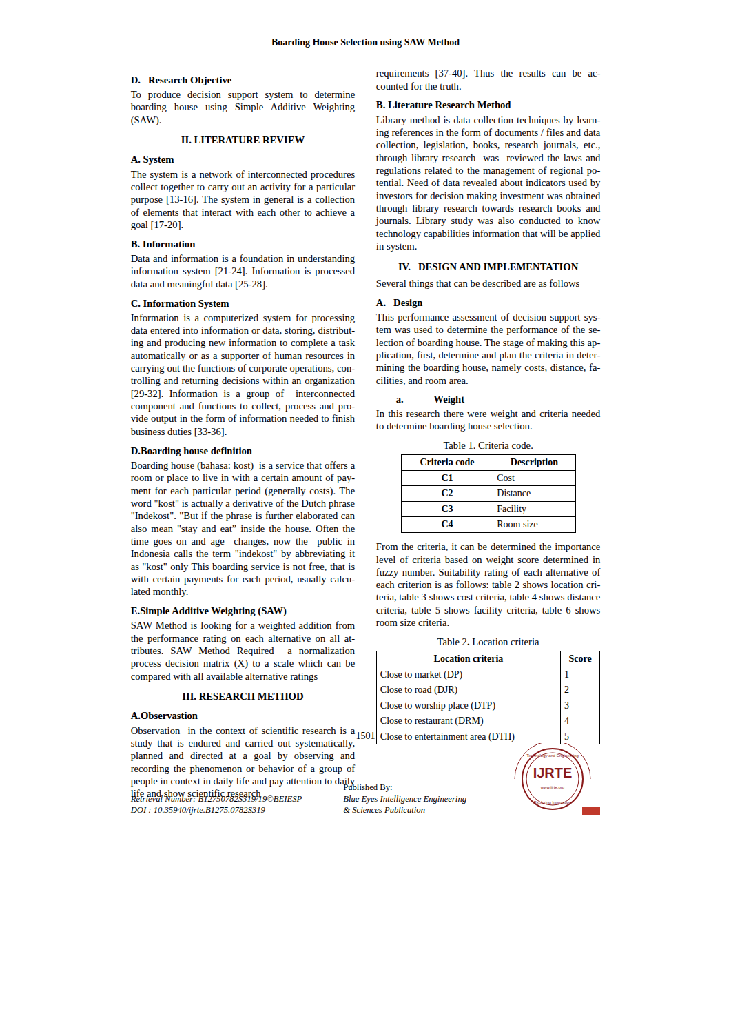Boarding House Selection using SAW Method
D. Research Objective
To produce decision support system to determine boarding house using Simple Additive Weighting (SAW).
II. Literature Review
A. System
The system is a network of interconnected procedures collect together to carry out an activity for a particular purpose [13-16]. The system in general is a collection of elements that interact with each other to achieve a goal [17-20].
B. Information
Data and information is a foundation in understanding information system [21-24]. Information is processed data and meaningful data [25-28].
C. Information System
Information is a computerized system for processing data entered into information or data, storing, distributing and producing new information to complete a task automatically or as a supporter of human resources in carrying out the functions of corporate operations, controlling and returning decisions within an organization [29-32]. Information is a group of interconnected component and functions to collect, process and provide output in the form of information needed to finish business duties [33-36].
D.Boarding house definition
Boarding house (bahasa: kost) is a service that offers a room or place to live in with a certain amount of payment for each particular period (generally costs). The word "kost" is actually a derivative of the Dutch phrase "Indekost". "But if the phrase is further elaborated can also mean "stay and eat” inside the house. Often the time goes on and age changes, now the public in Indonesia calls the term "indekost" by abbreviating it as "kost" only This boarding service is not free, that is with certain payments for each period, usually calculated monthly.
E.Simple Additive Weighting (SAW)
SAW Method is looking for a weighted addition from the performance rating on each alternative on all attributes. SAW Method Required a normalization process decision matrix (X) to a scale which can be compared with all available alternative ratings
III. Research Method
A.Observastion
Observation in the context of scientific research is a study that is endured and carried out systematically, planned and directed at a goal by observing and recording the phenomenon or behavior of a group of people in context in daily life and pay attention to daily life and show scientific research
requirements [37-40]. Thus the results can be accounted for the truth.
B. Literature Research Method
Library method is data collection techniques by learning references in the form of documents / files and data collection, legislation, books, research journals, etc., through library research was reviewed the laws and regulations related to the management of regional potential. Need of data revealed about indicators used by investors for decision making investment was obtained through library research towards research books and journals. Library study was also conducted to know technology capabilities information that will be applied in system.
IV. Design and Implementation
Several things that can be described are as follows
A. Design
This performance assessment of decision support system was used to determine the performance of the selection of boarding house. The stage of making this application, first, determine and plan the criteria in determining the boarding house, namely costs, distance, facilities, and room area.
a. Weight
In this research there were weight and criteria needed to determine boarding house selection.
Table 1. Criteria code.
| Criteria code | Description |
| --- | --- |
| C1 | Cost |
| C2 | Distance |
| C3 | Facility |
| C4 | Room size |
From the criteria, it can be determined the importance level of criteria based on weight score determined in fuzzy number. Suitability rating of each alternative of each criterion is as follows: table 2 shows location criteria, table 3 shows cost criteria, table 4 shows distance criteria, table 5 shows facility criteria, table 6 shows room size criteria.
Table 2. Location criteria
| Location criteria | Score |
| --- | --- |
| Close to market (DP) | 1 |
| Close to road (DJR) | 2 |
| Close to worship place (DTP) | 3 |
| Close to restaurant (DRM) | 4 |
| Close to entertainment area (DTH) | 5 |
1501
Retrieval Number: B12750782S319/19©BEIESP
DOI : 10.35940/ijrte.B1275.0782S319
Published By:
Blue Eyes Intelligence Engineering
& Sciences Publication
IJRTE www.ijrte.org Technology and Engineering Exploring Innovation